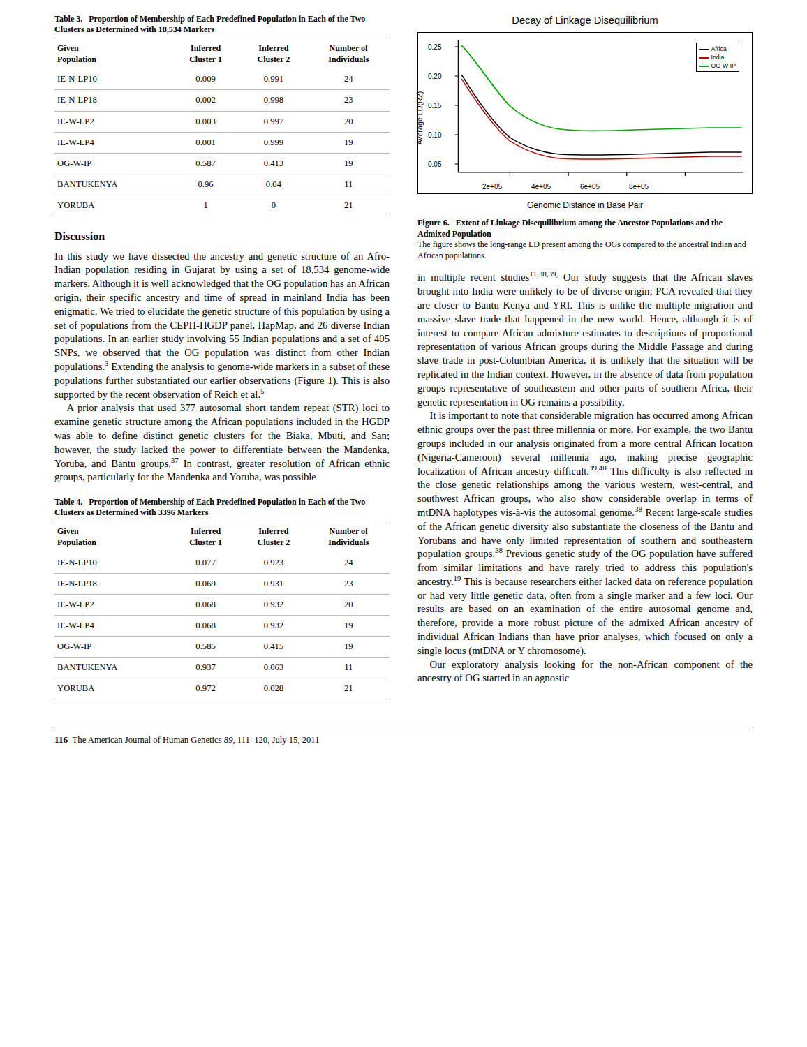Table 3. Proportion of Membership of Each Predefined Population in Each of the Two Clusters as Determined with 18,534 Markers
| Given Population | Inferred Cluster 1 | Inferred Cluster 2 | Number of Individuals |
| --- | --- | --- | --- |
| IE-N-LP10 | 0.009 | 0.991 | 24 |
| IE-N-LP18 | 0.002 | 0.998 | 23 |
| IE-W-LP2 | 0.003 | 0.997 | 20 |
| IE-W-LP4 | 0.001 | 0.999 | 19 |
| OG-W-IP | 0.587 | 0.413 | 19 |
| BANTUKENYA | 0.96 | 0.04 | 11 |
| YORUBA | 1 | 0 | 21 |
Discussion
In this study we have dissected the ancestry and genetic structure of an Afro-Indian population residing in Gujarat by using a set of 18,534 genome-wide markers. Although it is well acknowledged that the OG population has an African origin, their specific ancestry and time of spread in mainland India has been enigmatic. We tried to elucidate the genetic structure of this population by using a set of populations from the CEPH-HGDP panel, HapMap, and 26 diverse Indian populations. In an earlier study involving 55 Indian populations and a set of 405 SNPs, we observed that the OG population was distinct from other Indian populations.3 Extending the analysis to genome-wide markers in a subset of these populations further substantiated our earlier observations (Figure 1). This is also supported by the recent observation of Reich et al.5
A prior analysis that used 377 autosomal short tandem repeat (STR) loci to examine genetic structure among the African populations included in the HGDP was able to define distinct genetic clusters for the Biaka, Mbuti, and San; however, the study lacked the power to differentiate between the Mandenka, Yoruba, and Bantu groups.37 In contrast, greater resolution of African ethnic groups, particularly for the Mandenka and Yoruba, was possible
Table 4. Proportion of Membership of Each Predefined Population in Each of the Two Clusters as Determined with 3396 Markers
| Given Population | Inferred Cluster 1 | Inferred Cluster 2 | Number of Individuals |
| --- | --- | --- | --- |
| IE-N-LP10 | 0.077 | 0.923 | 24 |
| IE-N-LP18 | 0.069 | 0.931 | 23 |
| IE-W-LP2 | 0.068 | 0.932 | 20 |
| IE-W-LP4 | 0.068 | 0.932 | 19 |
| OG-W-IP | 0.585 | 0.415 | 19 |
| BANTUKENYA | 0.937 | 0.063 | 11 |
| YORUBA | 0.972 | 0.028 | 21 |
Decay of Linkage Disequilibrium
Average LD(R2)
0.25
0.20
0.15
0.10
0.05
Africa
India
OG-W-IP
2e+05
4e+05
6e+05
8e+05
Genomic Distance in Base Pair
Figure 6. Extent of Linkage Disequilibrium among the Ancestor Populations and the Admixed Population
The figure shows the long-range LD present among the OGs compared to the ancestral Indian and African populations.
in multiple recent studies11,38,39, Our study suggests that the African slaves brought into India were unlikely to be of diverse origin; PCA revealed that they are closer to Bantu Kenya and YRI. This is unlike the multiple migration and massive slave trade that happened in the new world. Hence, although it is of interest to compare African admixture estimates to descriptions of proportional representation of various African groups during the Middle Passage and during slave trade in post-Columbian America, it is unlikely that the situation will be replicated in the Indian context. However, in the absence of data from population groups representative of southeastern and other parts of southern Africa, their genetic representation in OG remains a possibility.
It is important to note that considerable migration has occurred among African ethnic groups over the past three millennia or more. For example, the two Bantu groups included in our analysis originated from a more central African location (Nigeria-Cameroon) several millennia ago, making precise geographic localization of African ancestry difficult.39,40 This difficulty is also reflected in the close genetic relationships among the various western, west-central, and southwest African groups, who also show considerable overlap in terms of mtDNA haplotypes vis-à-vis the autosomal genome.38 Recent large-scale studies of the African genetic diversity also substantiate the closeness of the Bantu and Yorubans and have only limited representation of southern and southeastern population groups.38 Previous genetic study of the OG population have suffered from similar limitations and have rarely tried to address this population's ancestry.19 This is because researchers either lacked data on reference population or had very little genetic data, often from a single marker and a few loci. Our results are based on an examination of the entire autosomal genome and, therefore, provide a more robust picture of the admixed African ancestry of individual African Indians than have prior analyses, which focused on only a single locus (mtDNA or Y chromosome).
Our exploratory analysis looking for the non-African component of the ancestry of OG started in an agnostic
116 The American Journal of Human Genetics 89, 111–120, July 15, 2011